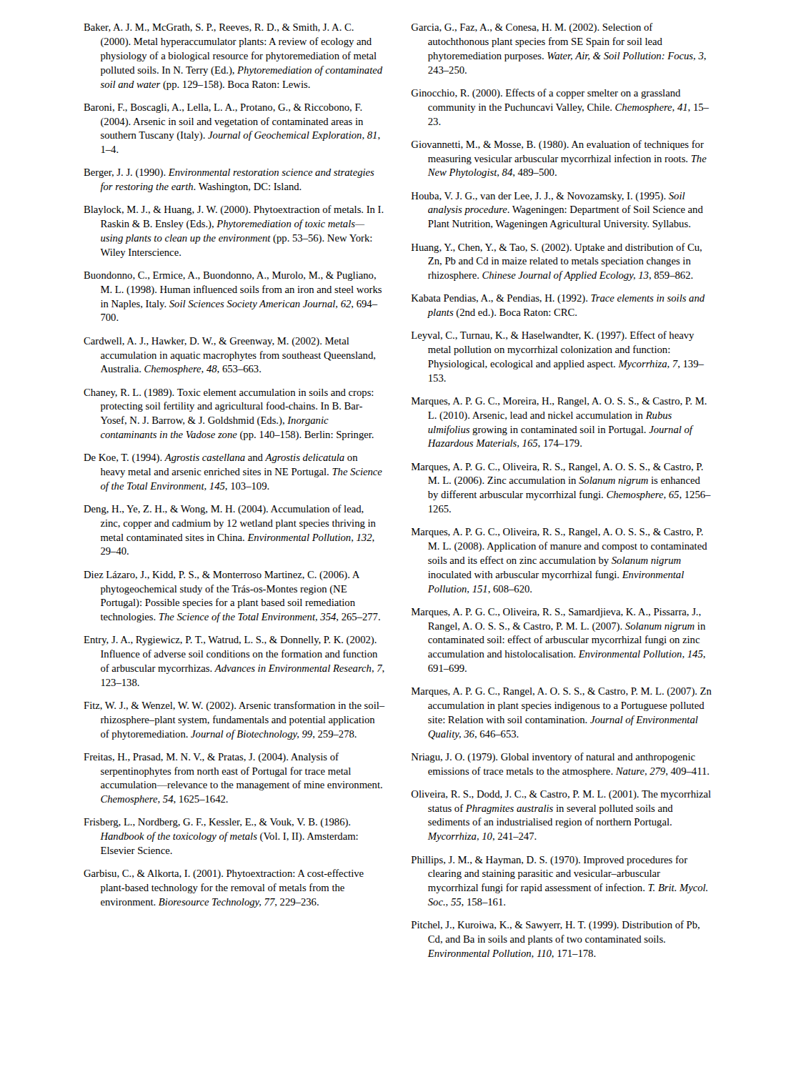Baker, A. J. M., McGrath, S. P., Reeves, R. D., & Smith, J. A. C. (2000). Metal hyperaccumulator plants: A review of ecology and physiology of a biological resource for phytoremediation of metal polluted soils. In N. Terry (Ed.), Phytoremediation of contaminated soil and water (pp. 129–158). Boca Raton: Lewis.
Baroni, F., Boscagli, A., Lella, L. A., Protano, G., & Riccobono, F. (2004). Arsenic in soil and vegetation of contaminated areas in southern Tuscany (Italy). Journal of Geochemical Exploration, 81, 1–4.
Berger, J. J. (1990). Environmental restoration science and strategies for restoring the earth. Washington, DC: Island.
Blaylock, M. J., & Huang, J. W. (2000). Phytoextraction of metals. In I. Raskin & B. Ensley (Eds.), Phytoremediation of toxic metals—using plants to clean up the environment (pp. 53–56). New York: Wiley Interscience.
Buondonno, C., Ermice, A., Buondonno, A., Murolo, M., & Pugliano, M. L. (1998). Human influenced soils from an iron and steel works in Naples, Italy. Soil Sciences Society American Journal, 62, 694–700.
Cardwell, A. J., Hawker, D. W., & Greenway, M. (2002). Metal accumulation in aquatic macrophytes from southeast Queensland, Australia. Chemosphere, 48, 653–663.
Chaney, R. L. (1989). Toxic element accumulation in soils and crops: protecting soil fertility and agricultural food-chains. In B. Bar-Yosef, N. J. Barrow, & J. Goldshmid (Eds.), Inorganic contaminants in the Vadose zone (pp. 140–158). Berlin: Springer.
De Koe, T. (1994). Agrostis castellana and Agrostis delicatula on heavy metal and arsenic enriched sites in NE Portugal. The Science of the Total Environment, 145, 103–109.
Deng, H., Ye, Z. H., & Wong, M. H. (2004). Accumulation of lead, zinc, copper and cadmium by 12 wetland plant species thriving in metal contaminated sites in China. Environmental Pollution, 132, 29–40.
Diez Lázaro, J., Kidd, P. S., & Monterroso Martinez, C. (2006). A phytogeochemical study of the Trás-os-Montes region (NE Portugal): Possible species for a plant based soil remediation technologies. The Science of the Total Environment, 354, 265–277.
Entry, J. A., Rygiewicz, P. T., Watrud, L. S., & Donnelly, P. K. (2002). Influence of adverse soil conditions on the formation and function of arbuscular mycorrhizas. Advances in Environmental Research, 7, 123–138.
Fitz, W. J., & Wenzel, W. W. (2002). Arsenic transformation in the soil–rhizosphere–plant system, fundamentals and potential application of phytoremediation. Journal of Biotechnology, 99, 259–278.
Freitas, H., Prasad, M. N. V., & Pratas, J. (2004). Analysis of serpentinophytes from north east of Portugal for trace metal accumulation—relevance to the management of mine environment. Chemosphere, 54, 1625–1642.
Frisberg, L., Nordberg, G. F., Kessler, E., & Vouk, V. B. (1986). Handbook of the toxicology of metals (Vol. I, II). Amsterdam: Elsevier Science.
Garbisu, C., & Alkorta, I. (2001). Phytoextraction: A cost-effective plant-based technology for the removal of metals from the environment. Bioresource Technology, 77, 229–236.
Garcia, G., Faz, A., & Conesa, H. M. (2002). Selection of autochthonous plant species from SE Spain for soil lead phytoremediation purposes. Water, Air, & Soil Pollution: Focus, 3, 243–250.
Ginocchio, R. (2000). Effects of a copper smelter on a grassland community in the Puchuncavi Valley, Chile. Chemosphere, 41, 15–23.
Giovannetti, M., & Mosse, B. (1980). An evaluation of techniques for measuring vesicular arbuscular mycorrhizal infection in roots. The New Phytologist, 84, 489–500.
Houba, V. J. G., van der Lee, J. J., & Novozamsky, I. (1995). Soil analysis procedure. Wageningen: Department of Soil Science and Plant Nutrition, Wageningen Agricultural University. Syllabus.
Huang, Y., Chen, Y., & Tao, S. (2002). Uptake and distribution of Cu, Zn, Pb and Cd in maize related to metals speciation changes in rhizosphere. Chinese Journal of Applied Ecology, 13, 859–862.
Kabata Pendias, A., & Pendias, H. (1992). Trace elements in soils and plants (2nd ed.). Boca Raton: CRC.
Leyval, C., Turnau, K., & Haselwandter, K. (1997). Effect of heavy metal pollution on mycorrhizal colonization and function: Physiological, ecological and applied aspect. Mycorrhiza, 7, 139–153.
Marques, A. P. G. C., Moreira, H., Rangel, A. O. S. S., & Castro, P. M. L. (2010). Arsenic, lead and nickel accumulation in Rubus ulmifolius growing in contaminated soil in Portugal. Journal of Hazardous Materials, 165, 174–179.
Marques, A. P. G. C., Oliveira, R. S., Rangel, A. O. S. S., & Castro, P. M. L. (2006). Zinc accumulation in Solanum nigrum is enhanced by different arbuscular mycorrhizal fungi. Chemosphere, 65, 1256–1265.
Marques, A. P. G. C., Oliveira, R. S., Rangel, A. O. S. S., & Castro, P. M. L. (2008). Application of manure and compost to contaminated soils and its effect on zinc accumulation by Solanum nigrum inoculated with arbuscular mycorrhizal fungi. Environmental Pollution, 151, 608–620.
Marques, A. P. G. C., Oliveira, R. S., Samardjieva, K. A., Pissarra, J., Rangel, A. O. S. S., & Castro, P. M. L. (2007). Solanum nigrum in contaminated soil: effect of arbuscular mycorrhizal fungi on zinc accumulation and histolocalisation. Environmental Pollution, 145, 691–699.
Marques, A. P. G. C., Rangel, A. O. S. S., & Castro, P. M. L. (2007). Zn accumulation in plant species indigenous to a Portuguese polluted site: Relation with soil contamination. Journal of Environmental Quality, 36, 646–653.
Nriagu, J. O. (1979). Global inventory of natural and anthropogenic emissions of trace metals to the atmosphere. Nature, 279, 409–411.
Oliveira, R. S., Dodd, J. C., & Castro, P. M. L. (2001). The mycorrhizal status of Phragmites australis in several polluted soils and sediments of an industrialised region of northern Portugal. Mycorrhiza, 10, 241–247.
Phillips, J. M., & Hayman, D. S. (1970). Improved procedures for clearing and staining parasitic and vesicular–arbuscular mycorrhizal fungi for rapid assessment of infection. T. Brit. Mycol. Soc., 55, 158–161.
Pitchel, J., Kuroiwa, K., & Sawyerr, H. T. (1999). Distribution of Pb, Cd, and Ba in soils and plants of two contaminated soils. Environmental Pollution, 110, 171–178.